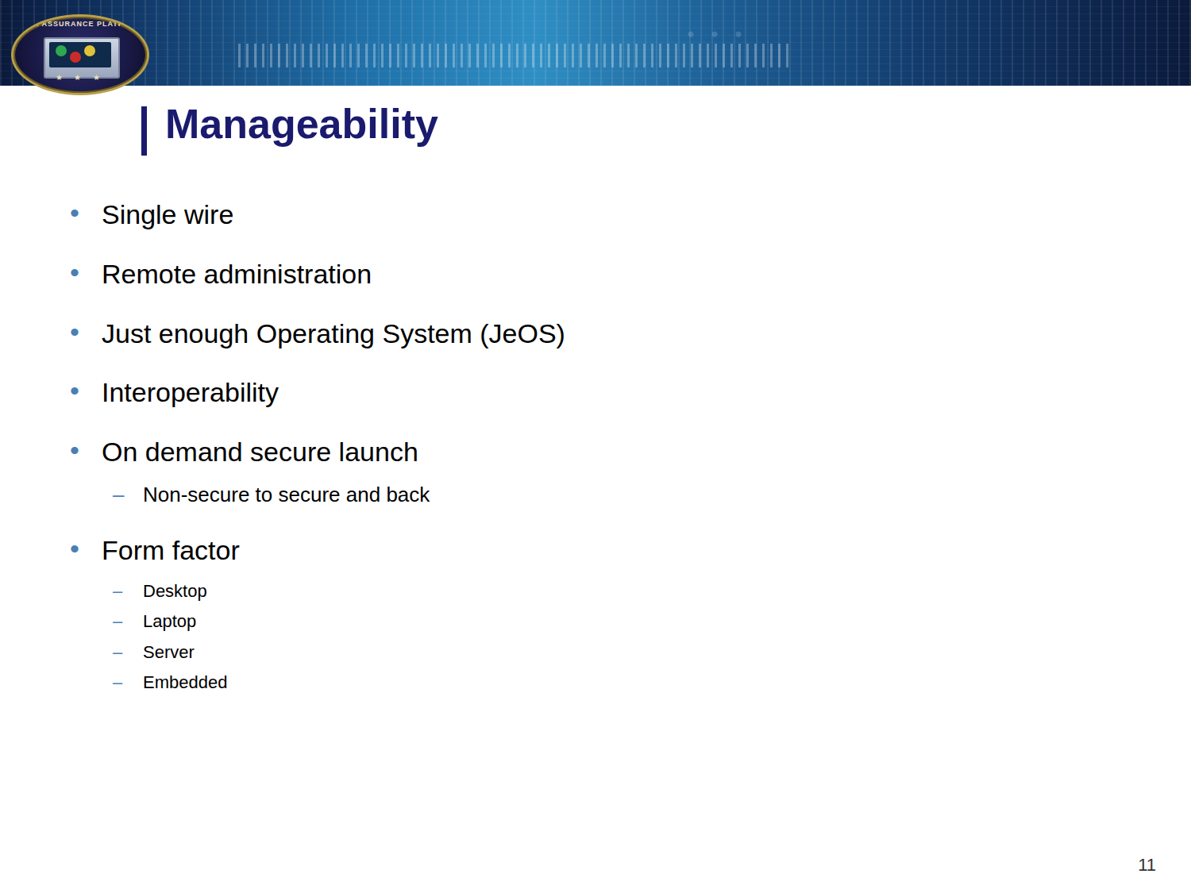HIGH ASSURANCE PLATFORM
★ ★ ★
Manageability
Single wire
Remote administration
Just enough Operating System (JeOS)
Interoperability
On demand secure launch
Non-secure to secure and back
Form factor
Desktop
Laptop
Server
Embedded
11